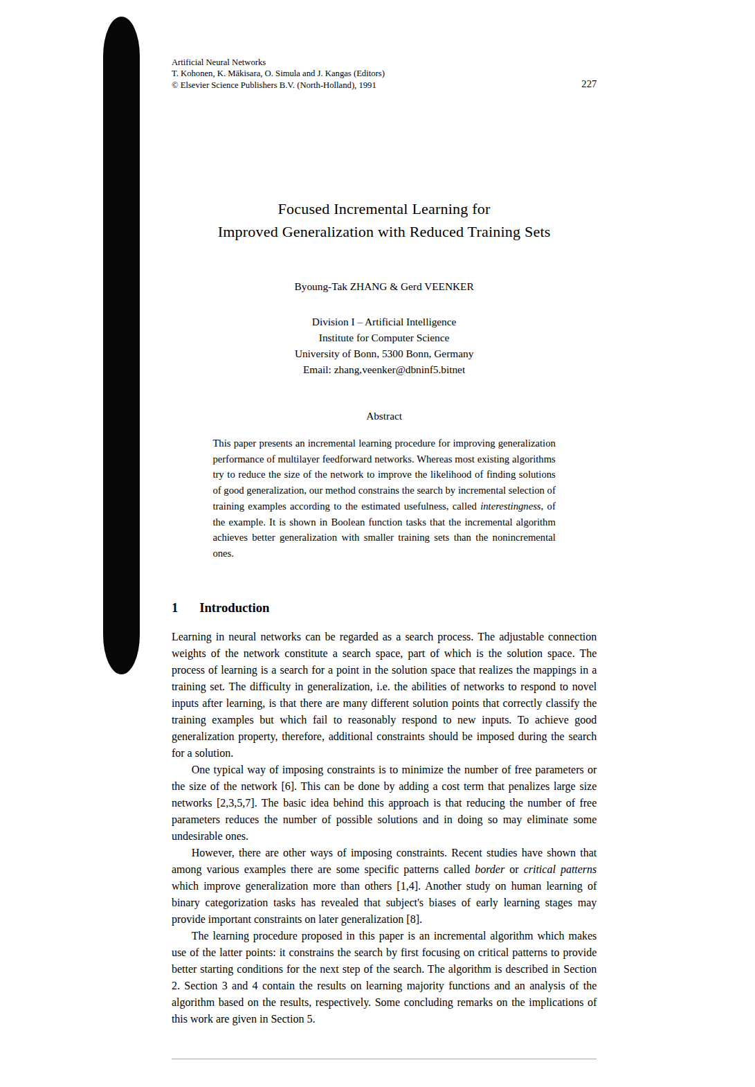Artificial Neural Networks T. Kohonen, K. Mäkisara, O. Simula and J. Kangas (Editors) © Elsevier Science Publishers B.V. (North-Holland), 1991 227
Focused Incremental Learning for
Improved Generalization with Reduced Training Sets
Byoung-Tak ZHANG & Gerd VEENKER
Division I – Artificial Intelligence
Institute for Computer Science
University of Bonn, 5300 Bonn, Germany
Email: zhang,veenker@dbninf5.bitnet
Abstract
This paper presents an incremental learning procedure for improving generalization performance of multilayer feedforward networks. Whereas most existing algorithms try to reduce the size of the network to improve the likelihood of finding solutions of good generalization, our method constrains the search by incremental selection of training examples according to the estimated usefulness, called interestingness, of the example. It is shown in Boolean function tasks that the incremental algorithm achieves better generalization with smaller training sets than the nonincremental ones.
1 Introduction
Learning in neural networks can be regarded as a search process. The adjustable connection weights of the network constitute a search space, part of which is the solution space. The process of learning is a search for a point in the solution space that realizes the mappings in a training set. The difficulty in generalization, i.e. the abilities of networks to respond to novel inputs after learning, is that there are many different solution points that correctly classify the training examples but which fail to reasonably respond to new inputs. To achieve good generalization property, therefore, additional constraints should be imposed during the search for a solution.
One typical way of imposing constraints is to minimize the number of free parameters or the size of the network [6]. This can be done by adding a cost term that penalizes large size networks [2,3,5,7]. The basic idea behind this approach is that reducing the number of free parameters reduces the number of possible solutions and in doing so may eliminate some undesirable ones.
However, there are other ways of imposing constraints. Recent studies have shown that among various examples there are some specific patterns called border or critical patterns which improve generalization more than others [1,4]. Another study on human learning of binary categorization tasks has revealed that subject's biases of early learning stages may provide important constraints on later generalization [8].
The learning procedure proposed in this paper is an incremental algorithm which makes use of the latter points: it constrains the search by first focusing on critical patterns to provide better starting conditions for the next step of the search. The algorithm is described in Section 2. Section 3 and 4 contain the results on learning majority functions and an analysis of the algorithm based on the results, respectively. Some concluding remarks on the implications of this work are given in Section 5.